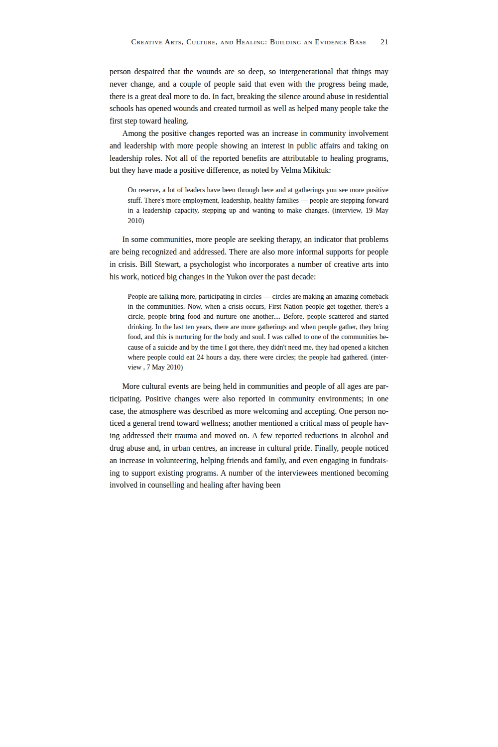Creative Arts, Culture, and Healing: Building an Evidence Base 21
person despaired that the wounds are so deep, so intergenerational that things may never change, and a couple of people said that even with the progress being made, there is a great deal more to do. In fact, breaking the silence around abuse in residential schools has opened wounds and created turmoil as well as helped many people take the first step toward healing.
Among the positive changes reported was an increase in community involvement and leadership with more people showing an interest in public affairs and taking on leadership roles. Not all of the reported benefits are attributable to healing programs, but they have made a positive difference, as noted by Velma Mikituk:
On reserve, a lot of leaders have been through here and at gatherings you see more positive stuff. There's more employment, leadership, healthy families — people are stepping forward in a leadership capacity, stepping up and wanting to make changes. (interview, 19 May 2010)
In some communities, more people are seeking therapy, an indicator that problems are being recognized and addressed. There are also more informal supports for people in crisis. Bill Stewart, a psychologist who incorporates a number of creative arts into his work, noticed big changes in the Yukon over the past decade:
People are talking more, participating in circles — circles are making an amazing comeback in the communities. Now, when a crisis occurs, First Nation people get together, there's a circle, people bring food and nurture one another.... Before, people scattered and started drinking. In the last ten years, there are more gatherings and when people gather, they bring food, and this is nurturing for the body and soul. I was called to one of the communities because of a suicide and by the time I got there, they didn't need me, they had opened a kitchen where people could eat 24 hours a day, there were circles; the people had gathered. (interview , 7 May 2010)
More cultural events are being held in communities and people of all ages are participating. Positive changes were also reported in community environments; in one case, the atmosphere was described as more welcoming and accepting. One person noticed a general trend toward wellness; another mentioned a critical mass of people having addressed their trauma and moved on. A few reported reductions in alcohol and drug abuse and, in urban centres, an increase in cultural pride. Finally, people noticed an increase in volunteering, helping friends and family, and even engaging in fundraising to support existing programs. A number of the interviewees mentioned becoming involved in counselling and healing after having been